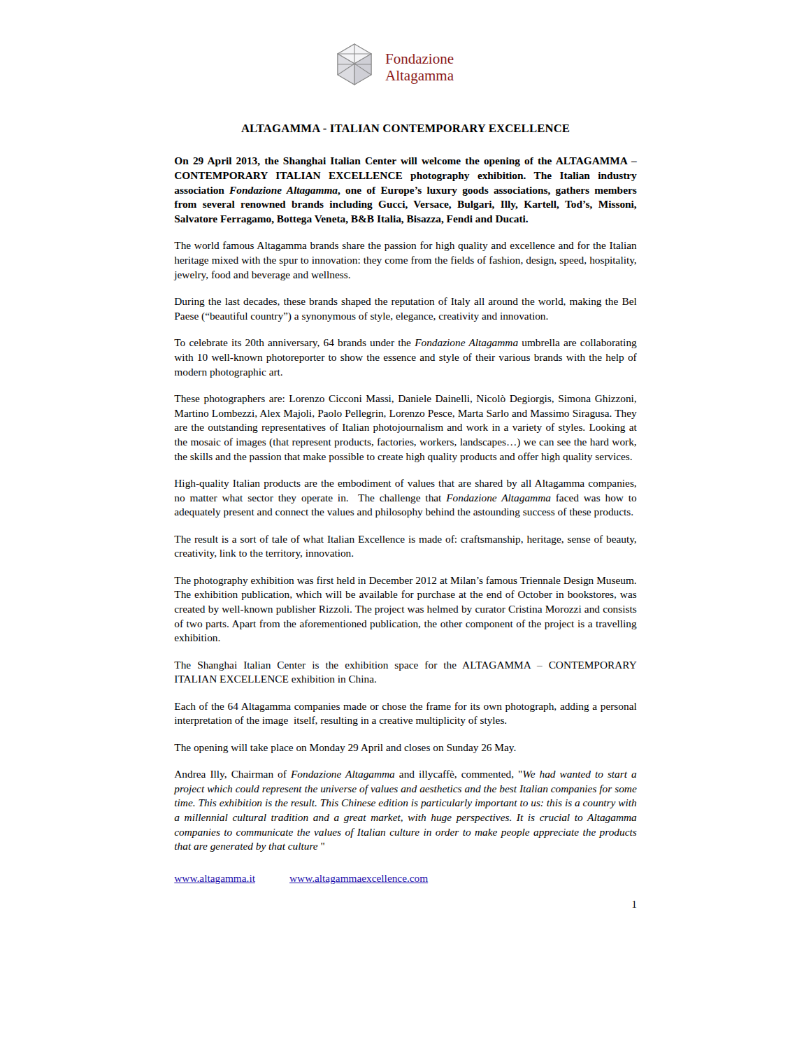Fondazione Altagamma
Altagamma - Italian Contemporary Excellence
On 29 April 2013, the Shanghai Italian Center will welcome the opening of the ALTAGAMMA – CONTEMPORARY ITALIAN EXCELLENCE photography exhibition. The Italian industry association Fondazione Altagamma, one of Europe’s luxury goods associations, gathers members from several renowned brands including Gucci, Versace, Bulgari, Illy, Kartell, Tod’s, Missoni, Salvatore Ferragamo, Bottega Veneta, B&B Italia, Bisazza, Fendi and Ducati.
The world famous Altagamma brands share the passion for high quality and excellence and for the Italian heritage mixed with the spur to innovation: they come from the fields of fashion, design, speed, hospitality, jewelry, food and beverage and wellness.
During the last decades, these brands shaped the reputation of Italy all around the world, making the Bel Paese (“beautiful country”) a synonymous of style, elegance, creativity and innovation.
To celebrate its 20th anniversary, 64 brands under the Fondazione Altagamma umbrella are collaborating with 10 well-known photoreporter to show the essence and style of their various brands with the help of modern photographic art.
These photographers are: Lorenzo Cicconi Massi, Daniele Dainelli, Nicolò Degiorgis, Simona Ghizzoni, Martino Lombezzi, Alex Majoli, Paolo Pellegrin, Lorenzo Pesce, Marta Sarlo and Massimo Siragusa. They are the outstanding representatives of Italian photojournalism and work in a variety of styles. Looking at the mosaic of images (that represent products, factories, workers, landscapes…) we can see the hard work, the skills and the passion that make possible to create high quality products and offer high quality services.
High-quality Italian products are the embodiment of values that are shared by all Altagamma companies, no matter what sector they operate in. The challenge that Fondazione Altagamma faced was how to adequately present and connect the values and philosophy behind the astounding success of these products.
The result is a sort of tale of what Italian Excellence is made of: craftsmanship, heritage, sense of beauty, creativity, link to the territory, innovation.
The photography exhibition was first held in December 2012 at Milan’s famous Triennale Design Museum. The exhibition publication, which will be available for purchase at the end of October in bookstores, was created by well-known publisher Rizzoli. The project was helmed by curator Cristina Morozzi and consists of two parts. Apart from the aforementioned publication, the other component of the project is a travelling exhibition.
The Shanghai Italian Center is the exhibition space for the ALTAGAMMA – CONTEMPORARY ITALIAN EXCELLENCE exhibition in China.
Each of the 64 Altagamma companies made or chose the frame for its own photograph, adding a personal interpretation of the image itself, resulting in a creative multiplicity of styles.
The opening will take place on Monday 29 April and closes on Sunday 26 May.
Andrea Illy, Chairman of Fondazione Altagamma and illycaffè, commented, "We had wanted to start a project which could represent the universe of values and aesthetics and the best Italian companies for some time. This exhibition is the result. This Chinese edition is particularly important to us: this is a country with a millennial cultural tradition and a great market, with huge perspectives. It is crucial to Altagamma companies to communicate the values of Italian culture in order to make people appreciate the products that are generated by that culture "
www.altagamma.it www.altagammaexcellence.com
1